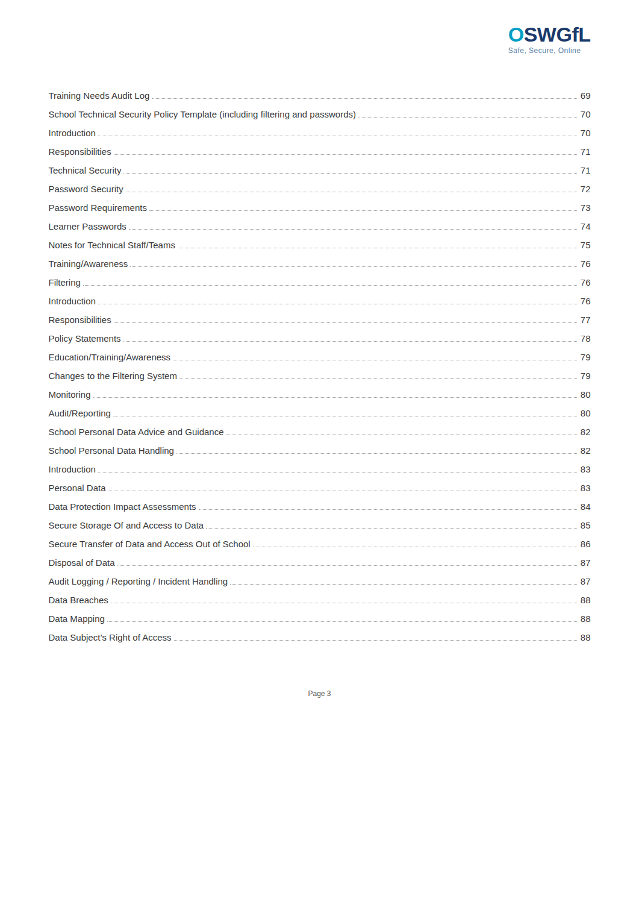OSWGfL
Safe, Secure, Online
Training Needs Audit Log 69
School Technical Security Policy Template (including filtering and passwords) 70
Introduction 70
Responsibilities 71
Technical Security 71
Password Security 72
Password Requirements 73
Learner Passwords 74
Notes for Technical Staff/Teams 75
Training/Awareness 76
Filtering 76
Introduction 76
Responsibilities 77
Policy Statements 78
Education/Training/Awareness 79
Changes to the Filtering System 79
Monitoring 80
Audit/Reporting 80
School Personal Data Advice and Guidance 82
School Personal Data Handling 82
Introduction 83
Personal Data 83
Data Protection Impact Assessments 84
Secure Storage Of and Access to Data 85
Secure Transfer of Data and Access Out of School 86
Disposal of Data 87
Audit Logging / Reporting / Incident Handling 87
Data Breaches 88
Data Mapping 88
Data Subject’s Right of Access 88
Page 3